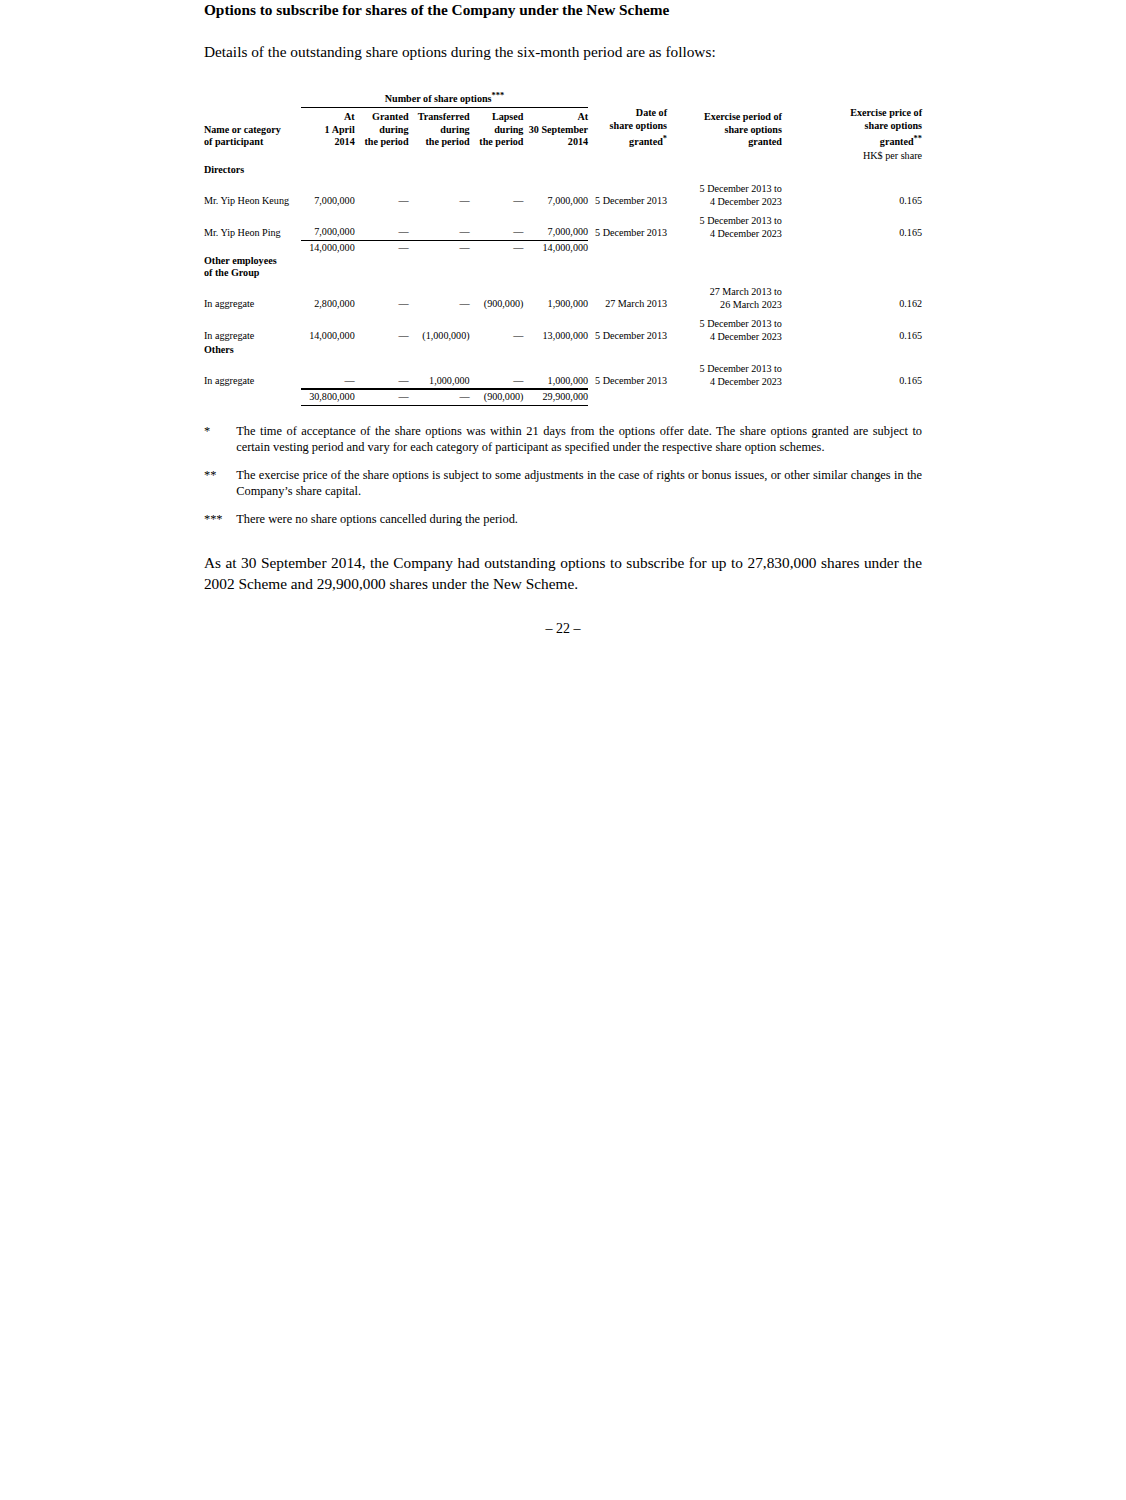Options to subscribe for shares of the Company under the New Scheme
Details of the outstanding share options during the six-month period are as follows:
| | Number of share options *** | | | |
| Name or category of participant | At 1 April 2014 | Granted during the period | Transferred during the period | Lapsed during the period | At 30 September 2014 | Date of share options granted * | Exercise period of share options granted | Exercise price of share options granted ** |
| | HK$ per share |
| Directors | |
| Mr. Yip Heon Keung | 7,000,000 | — | — | — | 7,000,000 | 5 December 2013 | 5 December 2013 to 4 December 2023 | 0.165 |
| Mr. Yip Heon Ping | 7,000,000 | — | — | — | 7,000,000 | 5 December 2013 | 5 December 2013 to 4 December 2023 | 0.165 |
| | 14,000,000 | — | — | — | 14,000,000 | |
| Other employees of the Group | |
| In aggregate | 2,800,000 | — | — | (900,000) | 1,900,000 | 27 March 2013 | 27 March 2013 to 26 March 2023 | 0.162 |
| In aggregate | 14,000,000 | — | (1,000,000) | — | 13,000,000 | 5 December 2013 | 5 December 2013 to 4 December 2023 | 0.165 |
| Others | |
| In aggregate | — | — | 1,000,000 | — | 1,000,000 | 5 December 2013 | 5 December 2013 to 4 December 2023 | 0.165 |
| | 30,800,000 | — | — | (900,000) | 29,900,000 | |
* The time of acceptance of the share options was within 21 days from the options offer date. The share options granted are subject to certain vesting period and vary for each category of participant as specified under the respective share option schemes.
** The exercise price of the share options is subject to some adjustments in the case of rights or bonus issues, or other similar changes in the Company’s share capital.
*** There were no share options cancelled during the period.
As at 30 September 2014, the Company had outstanding options to subscribe for up to 27,830,000 shares under the 2002 Scheme and 29,900,000 shares under the New Scheme.
– 22 –